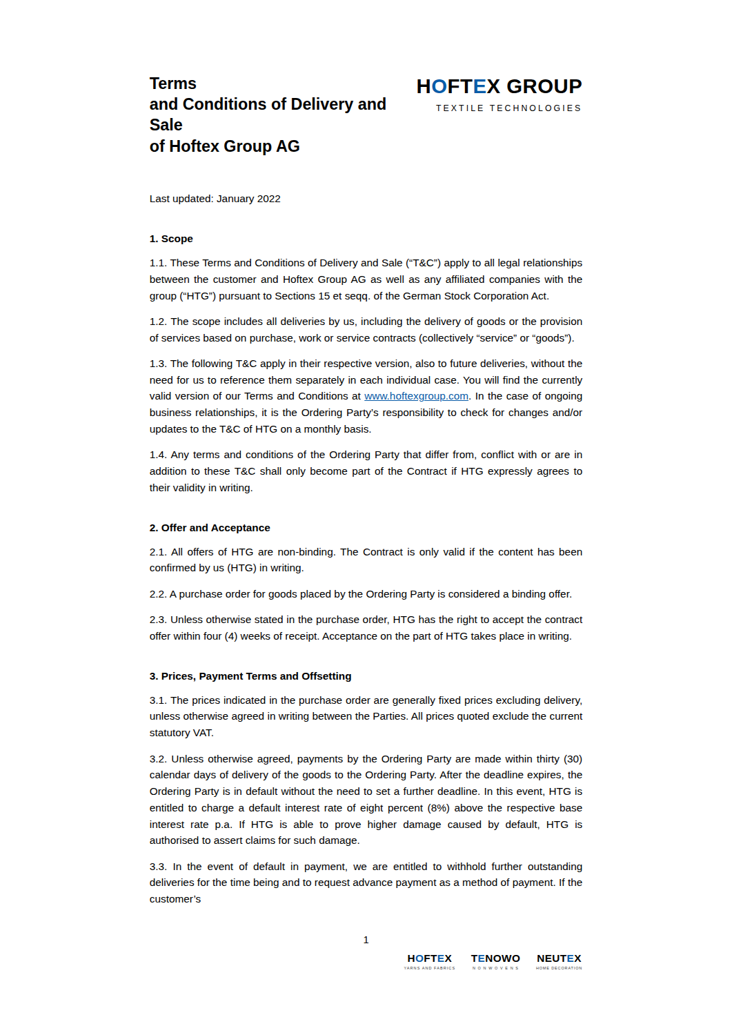Terms
and Conditions of Delivery and Sale
of Hoftex Group AG
HOFTEX GROUP
TEXTILE TECHNOLOGIES
Last updated: January 2022
1. Scope
1.1. These Terms and Conditions of Delivery and Sale (“T&C”) apply to all legal relationships between the customer and Hoftex Group AG as well as any affiliated companies with the group (“HTG”) pursuant to Sections 15 et seqq. of the German Stock Corporation Act.
1.2. The scope includes all deliveries by us, including the delivery of goods or the provision of services based on purchase, work or service contracts (collectively “service” or “goods”).
1.3. The following T&C apply in their respective version, also to future deliveries, without the need for us to reference them separately in each individual case. You will find the currently valid version of our Terms and Conditions at www.hoftexgroup.com. In the case of ongoing business relationships, it is the Ordering Party’s responsibility to check for changes and/or updates to the T&C of HTG on a monthly basis.
1.4. Any terms and conditions of the Ordering Party that differ from, conflict with or are in addition to these T&C shall only become part of the Contract if HTG expressly agrees to their validity in writing.
2. Offer and Acceptance
2.1. All offers of HTG are non-binding. The Contract is only valid if the content has been confirmed by us (HTG) in writing.
2.2. A purchase order for goods placed by the Ordering Party is considered a binding offer.
2.3. Unless otherwise stated in the purchase order, HTG has the right to accept the contract offer within four (4) weeks of receipt. Acceptance on the part of HTG takes place in writing.
3. Prices, Payment Terms and Offsetting
3.1. The prices indicated in the purchase order are generally fixed prices excluding delivery, unless otherwise agreed in writing between the Parties. All prices quoted exclude the current statutory VAT.
3.2. Unless otherwise agreed, payments by the Ordering Party are made within thirty (30) calendar days of delivery of the goods to the Ordering Party. After the deadline expires, the Ordering Party is in default without the need to set a further deadline. In this event, HTG is entitled to charge a default interest rate of eight percent (8%) above the respective base interest rate p.a. If HTG is able to prove higher damage caused by default, HTG is authorised to assert claims for such damage.
3.3. In the event of default in payment, we are entitled to withhold further outstanding deliveries for the time being and to request advance payment as a method of payment. If the customer’s
1
HOFTEX
YARNS AND FABRICS
TENOWO
N O N W O V E N S
NEUTEX
HOME DECORATION